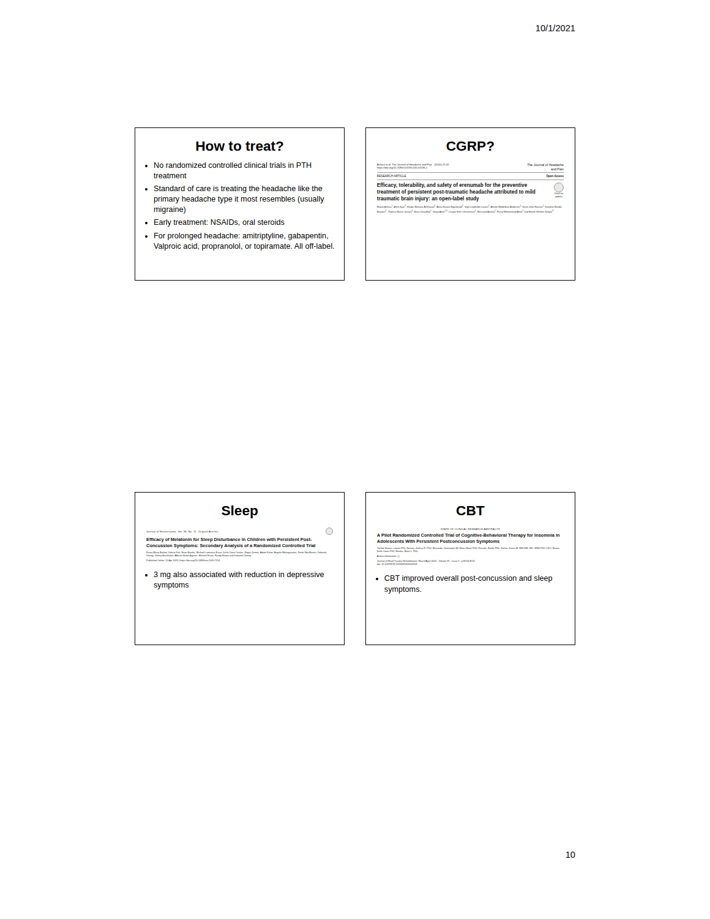10/1/2021
How to treat?
No randomized controlled clinical trials in PTH treatment
Standard of care is treating the headache like the primary headache type it most resembles (usually migraine)
Early treatment: NSAIDs, oral steroids
For prolonged headache: amitriptyline, gabapentin, Valproic acid, propranolol, or topiramate. All off-label.
CGRP?
Ashina et al. The Journal of Headache and Pain (2020) 21:62
https://doi.org/10.1186/s10194-020-01136-z The Journal of Headache
and Pain
RESEARCH ARTICLE Open Access
Efficacy, tolerability, and safety of erenumab for the preventive treatment of persistent post-traumatic headache attributed to mild traumatic brain injury: an open-label study
Check for
updates
Håkan Ashina1, Afrim Iljazi1, Haidar Muhsen Al-Khazali1, Anna Rosina Eigenbrodt1, Sigil Lindekilde Larsen1, Amalie Middelboe Andersen1, Kevin John Hansen1, Karoline Bendix Bräuner1, Thomas March Jensen1, Basit Chaudhry1, Sonja Amin1,2, Casper Emil Christensen1, Messoud Ashina1, Faisal Mohammad Amin1 and Henrik Winther Schytz1*
Sleep
Journal of Neurotrauma Vol. 38, No. 11 Original Articles
Efficacy of Melatonin for Sleep Disturbance in Children with Persistent Post-Concussion Symptoms: Secondary Analysis of a Randomized Controlled Trial
Karen Maria Barlow, Valerie Kirk, Brian Brooks, Michael Lawrence Esser, Keith Owen Yeates, Roger Zemek, Adam Kirton, Angelo Mikrogianakis, Frank MacMaster, Deborah Dewey, Jeffrey Buchhalter, Alberto Nettel-Aguirre, Michael Esser, Randy Brown and Deborah Dewey
Published Online: 11 Apr 2020 | https://doi.org/10.1089/neu.2020.7154
3 mg also associated with reduction in depressive symptoms
CBT
STATE OF CLINICAL RESEARCH ABSTRACTS
A Pilot Randomized Controlled Trial of Cognitive-Behavioral Therapy for Insomnia in Adolescents With Persistent Postconcussion Symptoms
Tochim Nwosu, Leona PhD; Nurses, Joshua R. PhD; Bernardo, Dominique Mc Marci Marie PhD; Rounds, Emilie PhD; Sarina, Karen M. MSCRB, RN.; MSN PhD CSCI; Nanas, Keith Owen PhD; Brooks, Brian L. PhD
Author Information ⓘ
Journal of Head Trauma Rehabilitation: March/April 2020 - Volume 35 - Issue 2 - p E103-E111
doi: 10.1097/HTR.0000000000000504
CBT improved overall post-concussion and sleep symptoms.
10